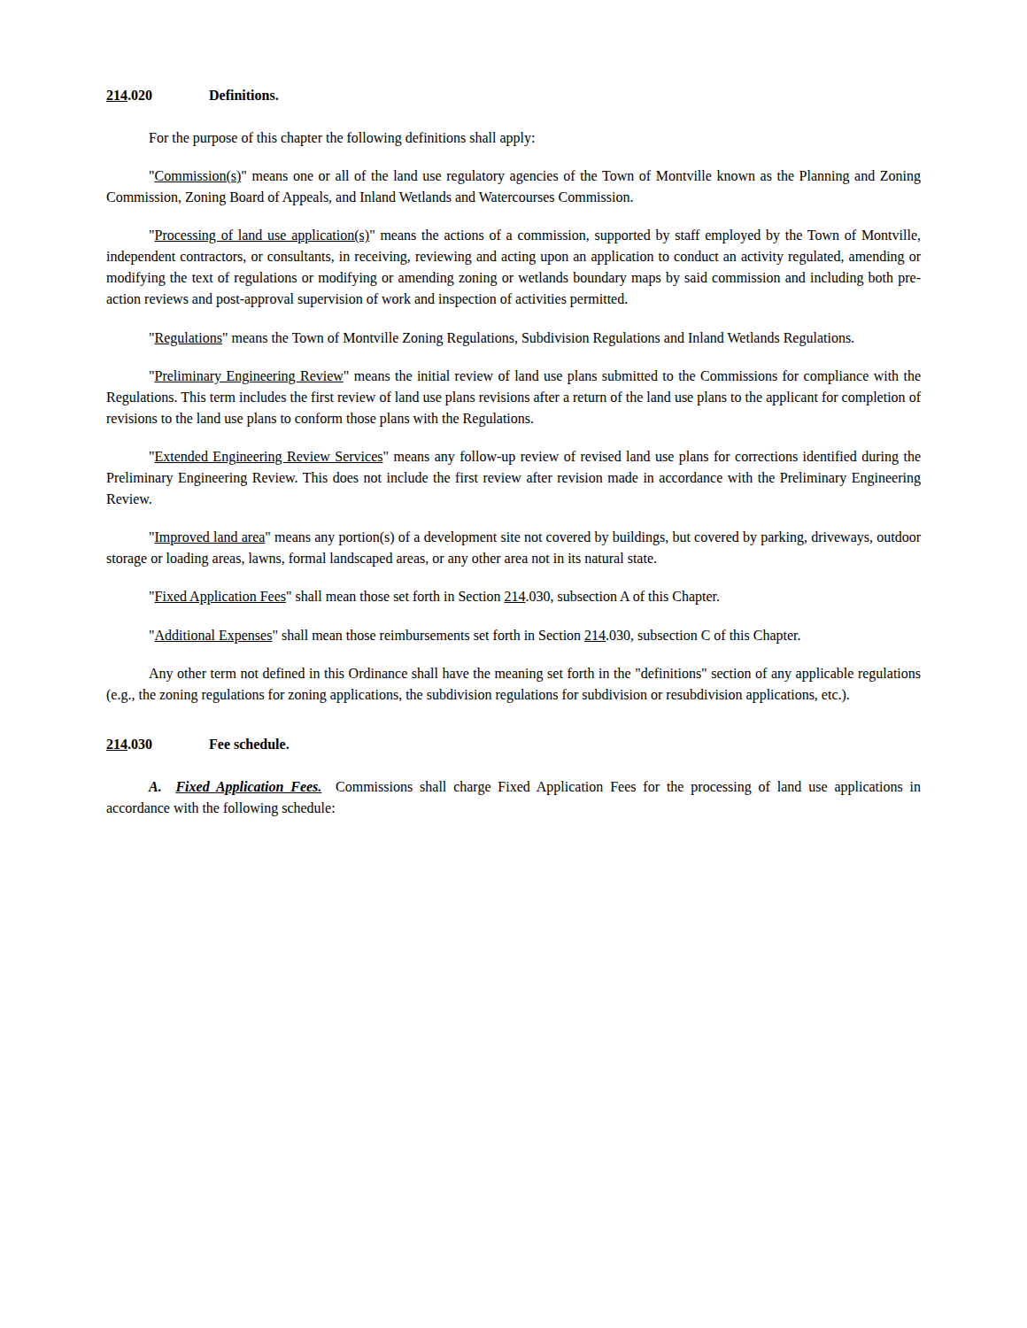214.020Definitions.
For the purpose of this chapter the following definitions shall apply:
"Commission(s)" means one or all of the land use regulatory agencies of the Town of Montville known as the Planning and Zoning Commission, Zoning Board of Appeals, and Inland Wetlands and Watercourses Commission.
"Processing of land use application(s)" means the actions of a commission, supported by staff employed by the Town of Montville, independent contractors, or consultants, in receiving, reviewing and acting upon an application to conduct an activity regulated, amending or modifying the text of regulations or modifying or amending zoning or wetlands boundary maps by said commission and including both pre-action reviews and post-approval supervision of work and inspection of activities permitted.
"Regulations" means the Town of Montville Zoning Regulations, Subdivision Regulations and Inland Wetlands Regulations.
"Preliminary Engineering Review" means the initial review of land use plans submitted to the Commissions for compliance with the Regulations. This term includes the first review of land use plans revisions after a return of the land use plans to the applicant for completion of revisions to the land use plans to conform those plans with the Regulations.
"Extended Engineering Review Services" means any follow-up review of revised land use plans for corrections identified during the Preliminary Engineering Review. This does not include the first review after revision made in accordance with the Preliminary Engineering Review.
"Improved land area" means any portion(s) of a development site not covered by buildings, but covered by parking, driveways, outdoor storage or loading areas, lawns, formal landscaped areas, or any other area not in its natural state.
"Fixed Application Fees" shall mean those set forth in Section 214.030, subsection A of this Chapter.
"Additional Expenses" shall mean those reimbursements set forth in Section 214.030, subsection C of this Chapter.
Any other term not defined in this Ordinance shall have the meaning set forth in the "definitions" section of any applicable regulations (e.g., the zoning regulations for zoning applications, the subdivision regulations for subdivision or resubdivision applications, etc.).
214.030Fee schedule.
A. Fixed Application Fees. Commissions shall charge Fixed Application Fees for the processing of land use applications in accordance with the following schedule: